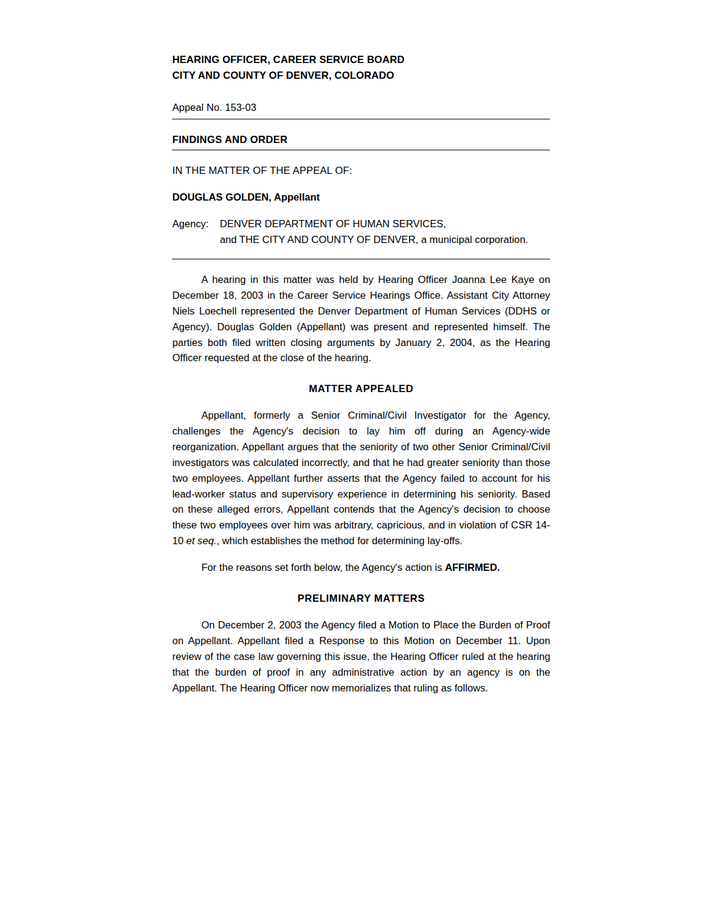HEARING OFFICER, CAREER SERVICE BOARD
CITY AND COUNTY OF DENVER, COLORADO
Appeal No. 153-03
FINDINGS AND ORDER
IN THE MATTER OF THE APPEAL OF:
DOUGLAS GOLDEN, Appellant
| Agency: | DENVER DEPARTMENT OF HUMAN SERVICES, and THE CITY AND COUNTY OF DENVER, a municipal corporation. |
A hearing in this matter was held by Hearing Officer Joanna Lee Kaye on December 18, 2003 in the Career Service Hearings Office. Assistant City Attorney Niels Loechell represented the Denver Department of Human Services (DDHS or Agency). Douglas Golden (Appellant) was present and represented himself. The parties both filed written closing arguments by January 2, 2004, as the Hearing Officer requested at the close of the hearing.
MATTER APPEALED
Appellant, formerly a Senior Criminal/Civil Investigator for the Agency, challenges the Agency's decision to lay him off during an Agency-wide reorganization. Appellant argues that the seniority of two other Senior Criminal/Civil investigators was calculated incorrectly, and that he had greater seniority than those two employees. Appellant further asserts that the Agency failed to account for his lead-worker status and supervisory experience in determining his seniority. Based on these alleged errors, Appellant contends that the Agency's decision to choose these two employees over him was arbitrary, capricious, and in violation of CSR 14-10 et seq., which establishes the method for determining lay-offs.
For the reasons set forth below, the Agency's action is AFFIRMED.
PRELIMINARY MATTERS
On December 2, 2003 the Agency filed a Motion to Place the Burden of Proof on Appellant. Appellant filed a Response to this Motion on December 11. Upon review of the case law governing this issue, the Hearing Officer ruled at the hearing that the burden of proof in any administrative action by an agency is on the Appellant. The Hearing Officer now memorializes that ruling as follows.